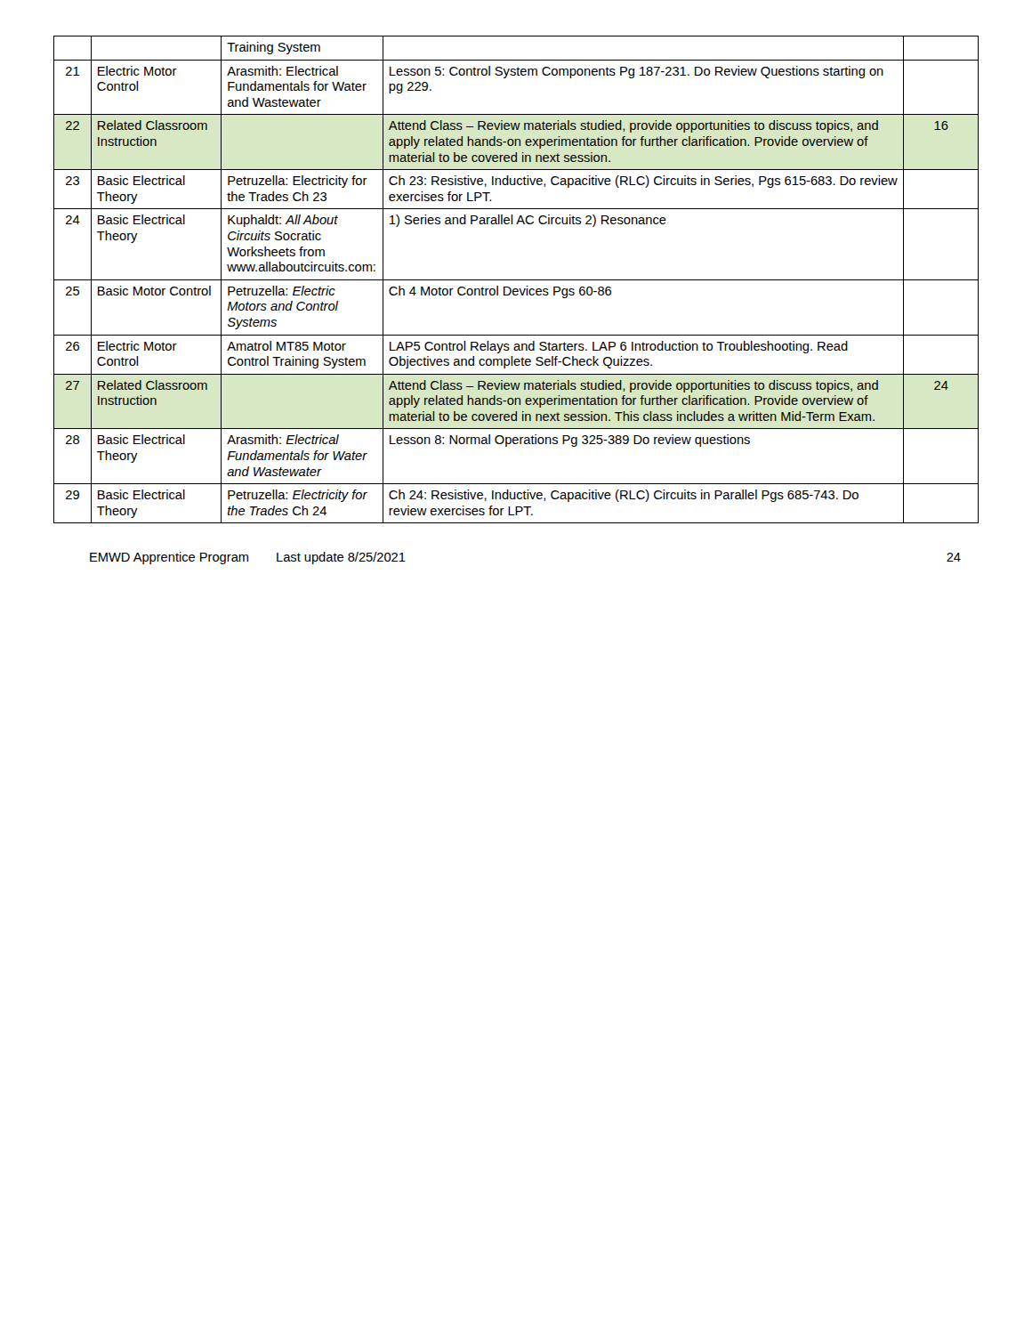| | | Training System | | |
| 21 | Electric Motor Control | Arasmith: Electrical Fundamentals for Water and Wastewater | Lesson 5: Control System Components Pg 187-231. Do Review Questions starting on pg 229. | |
| 22 | Related Classroom Instruction | | Attend Class – Review materials studied, provide opportunities to discuss topics, and apply related hands-on experimentation for further clarification. Provide overview of material to be covered in next session. | 16 |
| 23 | Basic Electrical Theory | Petruzella: Electricity for the Trades Ch 23 | Ch 23: Resistive, Inductive, Capacitive (RLC) Circuits in Series, Pgs 615-683. Do review exercises for LPT. | |
| 24 | Basic Electrical Theory | Kuphaldt: All About Circuits Socratic Worksheets from www.allaboutcircuits.com: | 1) Series and Parallel AC Circuits 2) Resonance | |
| 25 | Basic Motor Control | Petruzella: Electric Motors and Control Systems | Ch 4 Motor Control Devices Pgs 60-86 | |
| 26 | Electric Motor Control | Amatrol MT85 Motor Control Training System | LAP5 Control Relays and Starters. LAP 6 Introduction to Troubleshooting. Read Objectives and complete Self-Check Quizzes. | |
| 27 | Related Classroom Instruction | | Attend Class – Review materials studied, provide opportunities to discuss topics, and apply related hands-on experimentation for further clarification. Provide overview of material to be covered in next session. This class includes a written Mid-Term Exam. | 24 |
| 28 | Basic Electrical Theory | Arasmith: Electrical Fundamentals for Water and Wastewater | Lesson 8: Normal Operations Pg 325-389 Do review questions | |
| 29 | Basic Electrical Theory | Petruzella: Electricity for the Trades Ch 24 | Ch 24: Resistive, Inductive, Capacitive (RLC) Circuits in Parallel Pgs 685-743. Do review exercises for LPT. | |
EMWD Apprentice Program Last update 8/25/2021
24